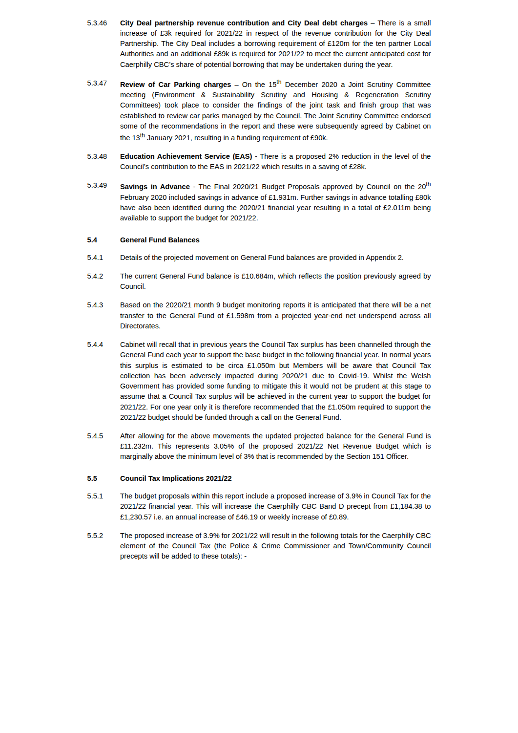5.3.46 City Deal partnership revenue contribution and City Deal debt charges – There is a small increase of £3k required for 2021/22 in respect of the revenue contribution for the City Deal Partnership. The City Deal includes a borrowing requirement of £120m for the ten partner Local Authorities and an additional £89k is required for 2021/22 to meet the current anticipated cost for Caerphilly CBC’s share of potential borrowing that may be undertaken during the year.
5.3.47 Review of Car Parking charges – On the 15th December 2020 a Joint Scrutiny Committee meeting (Environment & Sustainability Scrutiny and Housing & Regeneration Scrutiny Committees) took place to consider the findings of the joint task and finish group that was established to review car parks managed by the Council. The Joint Scrutiny Committee endorsed some of the recommendations in the report and these were subsequently agreed by Cabinet on the 13th January 2021, resulting in a funding requirement of £90k.
5.3.48 Education Achievement Service (EAS) - There is a proposed 2% reduction in the level of the Council’s contribution to the EAS in 2021/22 which results in a saving of £28k.
5.3.49 Savings in Advance - The Final 2020/21 Budget Proposals approved by Council on the 20th February 2020 included savings in advance of £1.931m. Further savings in advance totalling £80k have also been identified during the 2020/21 financial year resulting in a total of £2.011m being available to support the budget for 2021/22.
5.4 General Fund Balances
5.4.1 Details of the projected movement on General Fund balances are provided in Appendix 2.
5.4.2 The current General Fund balance is £10.684m, which reflects the position previously agreed by Council.
5.4.3 Based on the 2020/21 month 9 budget monitoring reports it is anticipated that there will be a net transfer to the General Fund of £1.598m from a projected year-end net underspend across all Directorates.
5.4.4 Cabinet will recall that in previous years the Council Tax surplus has been channelled through the General Fund each year to support the base budget in the following financial year. In normal years this surplus is estimated to be circa £1.050m but Members will be aware that Council Tax collection has been adversely impacted during 2020/21 due to Covid-19. Whilst the Welsh Government has provided some funding to mitigate this it would not be prudent at this stage to assume that a Council Tax surplus will be achieved in the current year to support the budget for 2021/22. For one year only it is therefore recommended that the £1.050m required to support the 2021/22 budget should be funded through a call on the General Fund.
5.4.5 After allowing for the above movements the updated projected balance for the General Fund is £11.232m. This represents 3.05% of the proposed 2021/22 Net Revenue Budget which is marginally above the minimum level of 3% that is recommended by the Section 151 Officer.
5.5 Council Tax Implications 2021/22
5.5.1 The budget proposals within this report include a proposed increase of 3.9% in Council Tax for the 2021/22 financial year. This will increase the Caerphilly CBC Band D precept from £1,184.38 to £1,230.57 i.e. an annual increase of £46.19 or weekly increase of £0.89.
5.5.2 The proposed increase of 3.9% for 2021/22 will result in the following totals for the Caerphilly CBC element of the Council Tax (the Police & Crime Commissioner and Town/Community Council precepts will be added to these totals): -